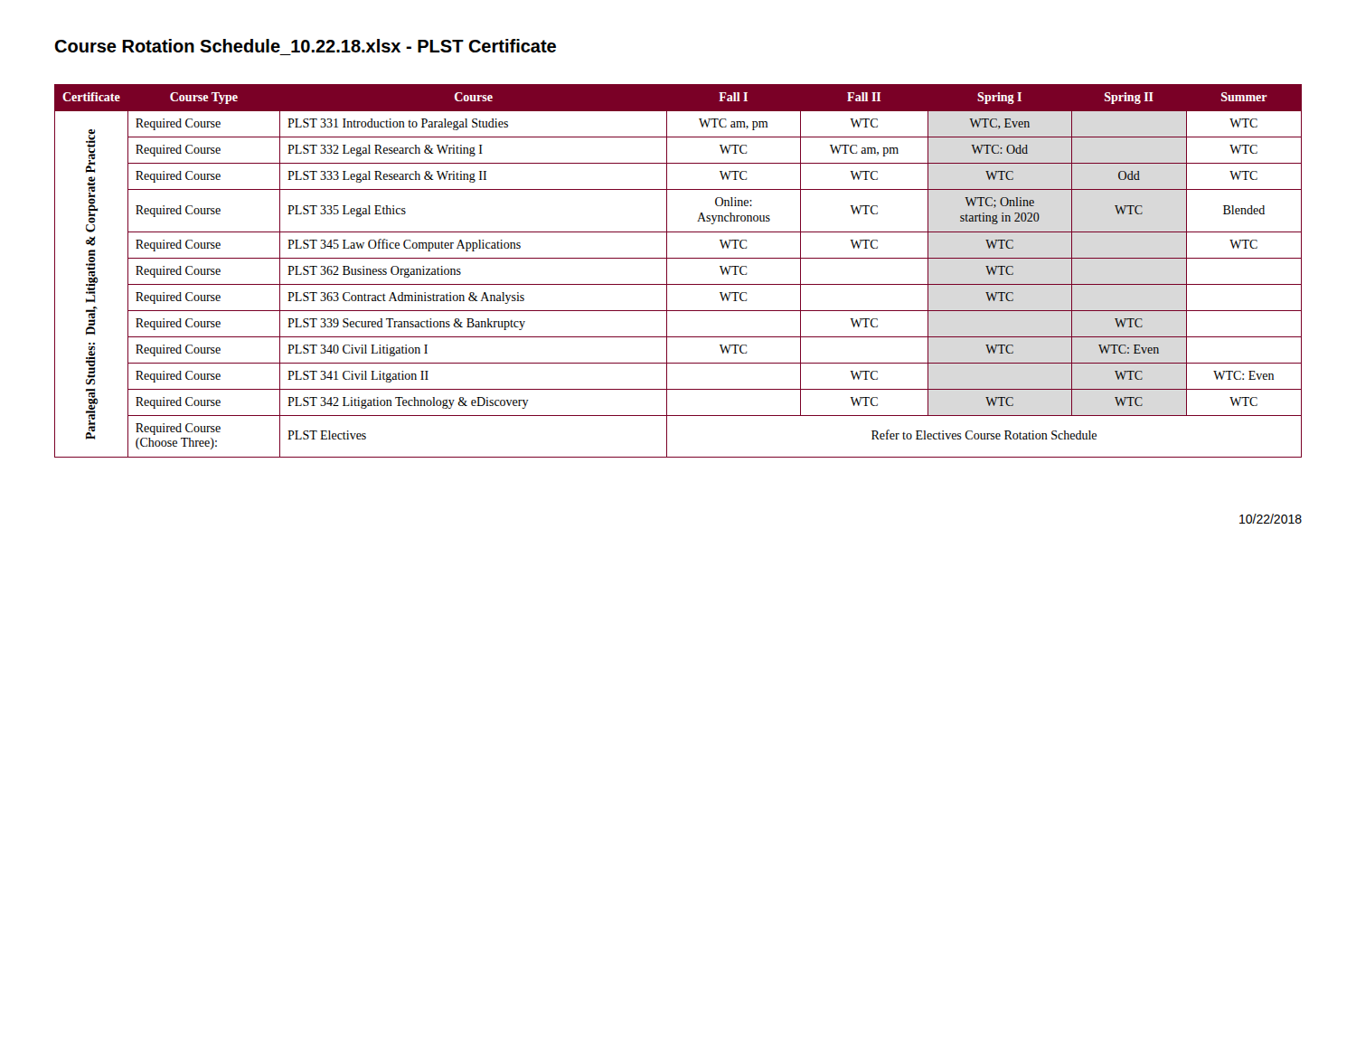Course Rotation Schedule_10.22.18.xlsx - PLST Certificate
| Certificate | Course Type | Course | Fall I | Fall II | Spring I | Spring II | Summer |
| --- | --- | --- | --- | --- | --- | --- | --- |
| Paralegal Studies: Dual, Litigation & Corporate Practice | Required Course | PLST 331 Introduction to Paralegal Studies | WTC am, pm | WTC | WTC, Even | | WTC |
| Required Course | PLST 332 Legal Research & Writing I | WTC | WTC am, pm | WTC: Odd | | WTC |
| Required Course | PLST 333 Legal Research & Writing II | WTC | WTC | WTC | Odd | WTC |
| Required Course | PLST 335 Legal Ethics | Online: Asynchronous | WTC | WTC; Online starting in 2020 | WTC | Blended |
| Required Course | PLST 345 Law Office Computer Applications | WTC | WTC | WTC | | WTC |
| Required Course | PLST 362 Business Organizations | WTC | | WTC | | |
| Required Course | PLST 363 Contract Administration & Analysis | WTC | | WTC | | |
| Required Course | PLST 339 Secured Transactions & Bankruptcy | | WTC | | WTC | |
| Required Course | PLST 340 Civil Litigation I | WTC | | WTC | WTC: Even | |
| Required Course | PLST 341 Civil Litgation II | | WTC | | WTC | WTC: Even |
| Required Course | PLST 342 Litigation Technology & eDiscovery | | WTC | WTC | WTC | WTC |
| Required Course (Choose Three): | PLST Electives | Refer to Electives Course Rotation Schedule |
10/22/2018